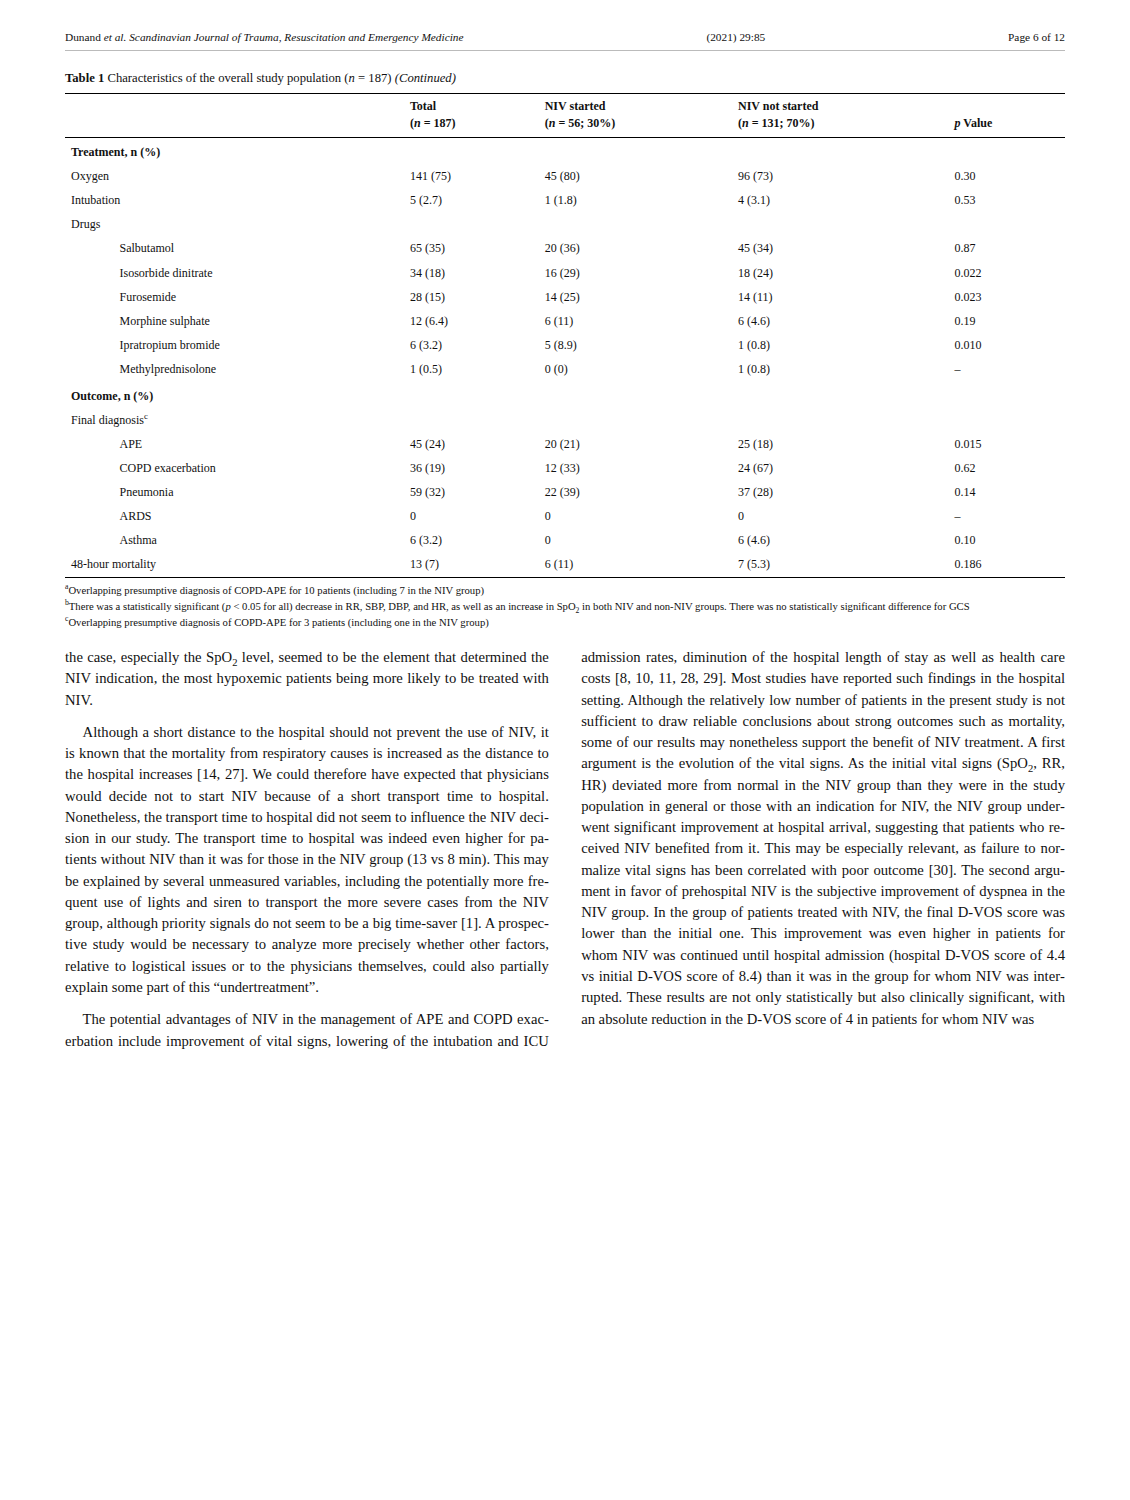Dunand et al. Scandinavian Journal of Trauma, Resuscitation and Emergency Medicine
(2021) 29:85
Page 6 of 12
Table 1 Characteristics of the overall study population (n = 187) (Continued)
| | Total ( n = 187) | NIV started ( n = 56; 30%) | NIV not started ( n = 131; 70%) | p Value |
| --- | --- | --- | --- | --- |
| Treatment, n (%) | | | | |
| Oxygen | 141 (75) | 45 (80) | 96 (73) | 0.30 |
| Intubation | 5 (2.7) | 1 (1.8) | 4 (3.1) | 0.53 |
| Drugs | | | | |
| | Salbutamol | 65 (35) | 20 (36) | 45 (34) | 0.87 |
| | Isosorbide dinitrate | 34 (18) | 16 (29) | 18 (24) | 0.022 |
| | Furosemide | 28 (15) | 14 (25) | 14 (11) | 0.023 |
| | Morphine sulphate | 12 (6.4) | 6 (11) | 6 (4.6) | 0.19 |
| | Ipratropium bromide | 6 (3.2) | 5 (8.9) | 1 (0.8) | 0.010 |
| | Methylprednisolone | 1 (0.5) | 0 (0) | 1 (0.8) | – |
| Outcome, n (%) | | | | |
| Final diagnosis c | | | | |
| | APE | 45 (24) | 20 (21) | 25 (18) | 0.015 |
| | COPD exacerbation | 36 (19) | 12 (33) | 24 (67) | 0.62 |
| | Pneumonia | 59 (32) | 22 (39) | 37 (28) | 0.14 |
| | ARDS | 0 | 0 | 0 | – |
| | Asthma | 6 (3.2) | 0 | 6 (4.6) | 0.10 |
| 48-hour mortality | 13 (7) | 6 (11) | 7 (5.3) | 0.186 |
aOverlapping presumptive diagnosis of COPD-APE for 10 patients (including 7 in the NIV group)
bThere was a statistically significant (p < 0.05 for all) decrease in RR, SBP, DBP, and HR, as well as an increase in SpO2 in both NIV and non-NIV groups. There was no statistically significant difference for GCS
cOverlapping presumptive diagnosis of COPD-APE for 3 patients (including one in the NIV group)
the case, especially the SpO2 level, seemed to be the element that determined the NIV indication, the most hypoxemic patients being more likely to be treated with NIV.
Although a short distance to the hospital should not prevent the use of NIV, it is known that the mortality from respiratory causes is increased as the distance to the hospital increases [14, 27]. We could therefore have expected that physicians would decide not to start NIV because of a short transport time to hospital. Nonetheless, the transport time to hospital did not seem to influence the NIV decision in our study. The transport time to hospital was indeed even higher for patients without NIV than it was for those in the NIV group (13 vs 8 min). This may be explained by several unmeasured variables, including the potentially more frequent use of lights and siren to transport the more severe cases from the NIV group, although priority signals do not seem to be a big time-saver [1]. A prospective study would be necessary to analyze more precisely whether other factors, relative to logistical issues or to the physicians themselves, could also partially explain some part of this “undertreatment”.
The potential advantages of NIV in the management of APE and COPD exacerbation include improvement of vital signs, lowering of the intubation and ICU admission rates, diminution of the hospital length of stay as well as health care costs [8, 10, 11, 28, 29]. Most studies have reported such findings in the hospital setting. Although the relatively low number of patients in the present study is not sufficient to draw reliable conclusions about strong outcomes such as mortality, some of our results may nonetheless support the benefit of NIV treatment. A first argument is the evolution of the vital signs. As the initial vital signs (SpO2, RR, HR) deviated more from normal in the NIV group than they were in the study population in general or those with an indication for NIV, the NIV group underwent significant improvement at hospital arrival, suggesting that patients who received NIV benefited from it. This may be especially relevant, as failure to normalize vital signs has been correlated with poor outcome [30]. The second argument in favor of prehospital NIV is the subjective improvement of dyspnea in the NIV group. In the group of patients treated with NIV, the final D-VOS score was lower than the initial one. This improvement was even higher in patients for whom NIV was continued until hospital admission (hospital D-VOS score of 4.4 vs initial D-VOS score of 8.4) than it was in the group for whom NIV was interrupted. These results are not only statistically but also clinically significant, with an absolute reduction in the D-VOS score of 4 in patients for whom NIV was